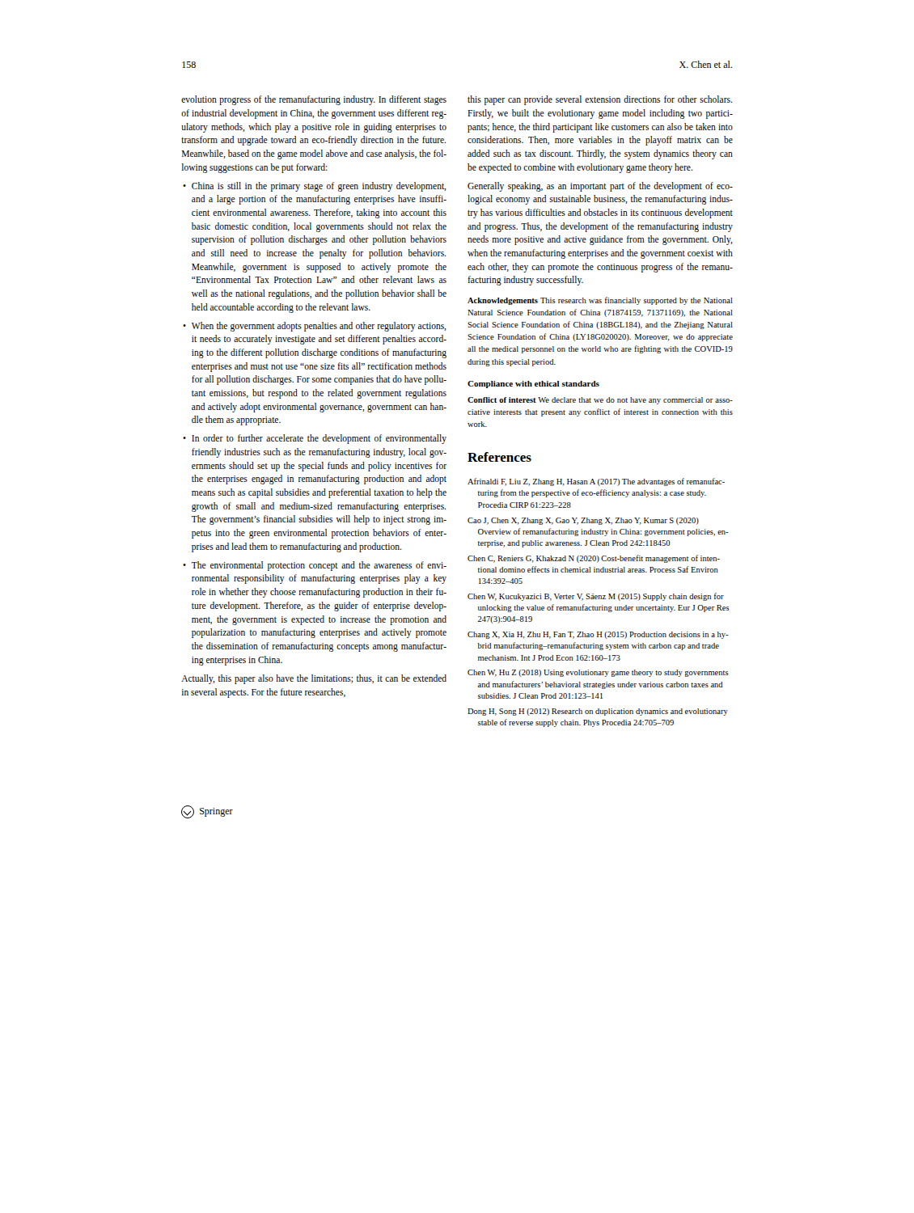158
X. Chen et al.
evolution progress of the remanufacturing industry. In different stages of industrial development in China, the government uses different regulatory methods, which play a positive role in guiding enterprises to transform and upgrade toward an eco-friendly direction in the future. Meanwhile, based on the game model above and case analysis, the following suggestions can be put forward:
China is still in the primary stage of green industry development, and a large portion of the manufacturing enterprises have insufficient environmental awareness. Therefore, taking into account this basic domestic condition, local governments should not relax the supervision of pollution discharges and other pollution behaviors and still need to increase the penalty for pollution behaviors. Meanwhile, government is supposed to actively promote the “Environmental Tax Protection Law” and other relevant laws as well as the national regulations, and the pollution behavior shall be held accountable according to the relevant laws.
When the government adopts penalties and other regulatory actions, it needs to accurately investigate and set different penalties according to the different pollution discharge conditions of manufacturing enterprises and must not use “one size fits all” rectification methods for all pollution discharges. For some companies that do have pollutant emissions, but respond to the related government regulations and actively adopt environmental governance, government can handle them as appropriate.
In order to further accelerate the development of environmentally friendly industries such as the remanufacturing industry, local governments should set up the special funds and policy incentives for the enterprises engaged in remanufacturing production and adopt means such as capital subsidies and preferential taxation to help the growth of small and medium-sized remanufacturing enterprises. The government’s financial subsidies will help to inject strong impetus into the green environmental protection behaviors of enterprises and lead them to remanufacturing and production.
The environmental protection concept and the awareness of environmental responsibility of manufacturing enterprises play a key role in whether they choose remanufacturing production in their future development. Therefore, as the guider of enterprise development, the government is expected to increase the promotion and popularization to manufacturing enterprises and actively promote the dissemination of remanufacturing concepts among manufacturing enterprises in China.
Actually, this paper also have the limitations; thus, it can be extended in several aspects. For the future researches,
this paper can provide several extension directions for other scholars. Firstly, we built the evolutionary game model including two participants; hence, the third participant like customers can also be taken into considerations. Then, more variables in the playoff matrix can be added such as tax discount. Thirdly, the system dynamics theory can be expected to combine with evolutionary game theory here.
Generally speaking, as an important part of the development of ecological economy and sustainable business, the remanufacturing industry has various difficulties and obstacles in its continuous development and progress. Thus, the development of the remanufacturing industry needs more positive and active guidance from the government. Only, when the remanufacturing enterprises and the government coexist with each other, they can promote the continuous progress of the remanufacturing industry successfully.
Acknowledgements This research was financially supported by the National Natural Science Foundation of China (71874159, 71371169), the National Social Science Foundation of China (18BGL184), and the Zhejiang Natural Science Foundation of China (LY18G020020). Moreover, we do appreciate all the medical personnel on the world who are fighting with the COVID-19 during this special period.
Compliance with ethical standards
Conflict of interest We declare that we do not have any commercial or associative interests that present any conflict of interest in connection with this work.
References
Afrinaldi F, Liu Z, Zhang H, Hasan A (2017) The advantages of remanufacturing from the perspective of eco-efficiency analysis: a case study. Procedia CIRP 61:223–228
Cao J, Chen X, Zhang X, Gao Y, Zhang X, Zhao Y, Kumar S (2020) Overview of remanufacturing industry in China: government policies, enterprise, and public awareness. J Clean Prod 242:118450
Chen C, Reniers G, Khakzad N (2020) Cost-benefit management of intentional domino effects in chemical industrial areas. Process Saf Environ 134:392–405
Chen W, Kucukyazici B, Verter V, Sáenz M (2015) Supply chain design for unlocking the value of remanufacturing under uncertainty. Eur J Oper Res 247(3):904–819
Chang X, Xia H, Zhu H, Fan T, Zhao H (2015) Production decisions in a hybrid manufacturing–remanufacturing system with carbon cap and trade mechanism. Int J Prod Econ 162:160–173
Chen W, Hu Z (2018) Using evolutionary game theory to study governments and manufacturers’ behavioral strategies under various carbon taxes and subsidies. J Clean Prod 201:123–141
Dong H, Song H (2012) Research on duplication dynamics and evolutionary stable of reverse supply chain. Phys Procedia 24:705–709
Springer